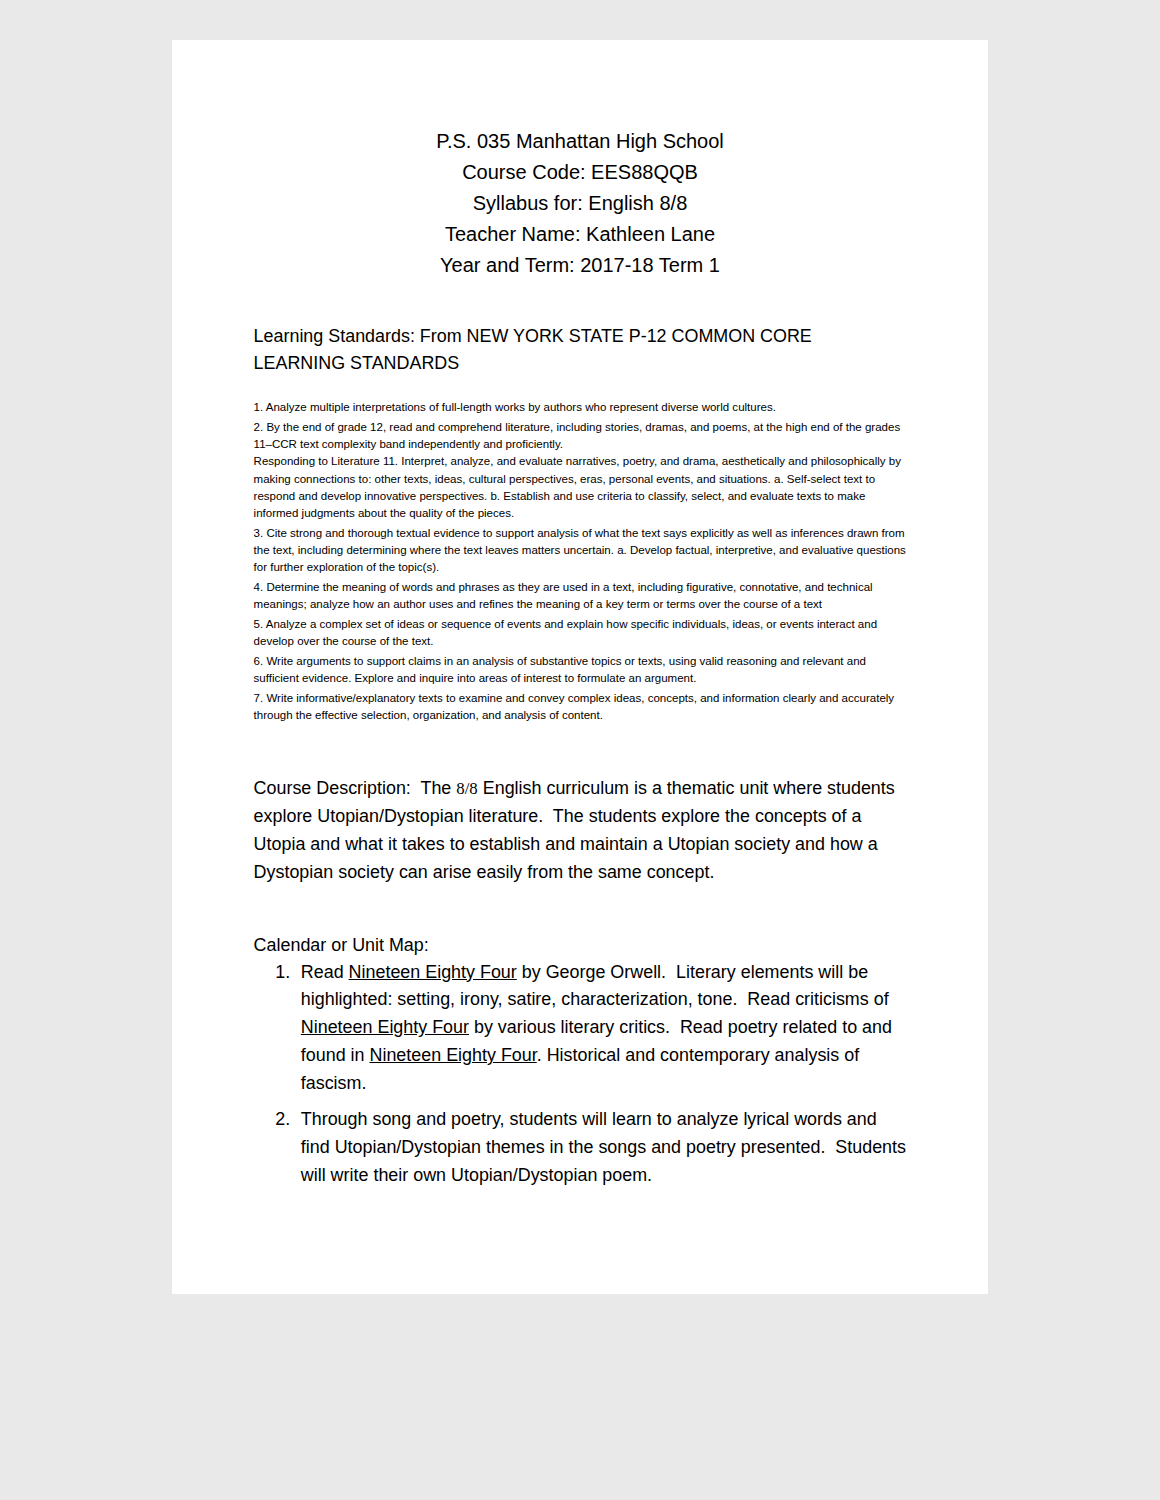P.S. 035 Manhattan High School
Course Code: EES88QQB
Syllabus for: English 8/8
Teacher Name: Kathleen Lane
Year and Term: 2017-18 Term 1
Learning Standards: From NEW YORK STATE P-12 COMMON CORE LEARNING STANDARDS
1. Analyze multiple interpretations of full-length works by authors who represent diverse world cultures.
2. By the end of grade 12, read and comprehend literature, including stories, dramas, and poems, at the high end of the grades 11–CCR text complexity band independently and proficiently.
Responding to Literature 11. Interpret, analyze, and evaluate narratives, poetry, and drama, aesthetically and philosophically by making connections to: other texts, ideas, cultural perspectives, eras, personal events, and situations. a. Self-select text to respond and develop innovative perspectives. b. Establish and use criteria to classify, select, and evaluate texts to make informed judgments about the quality of the pieces.
3. Cite strong and thorough textual evidence to support analysis of what the text says explicitly as well as inferences drawn from the text, including determining where the text leaves matters uncertain. a. Develop factual, interpretive, and evaluative questions for further exploration of the topic(s).
4. Determine the meaning of words and phrases as they are used in a text, including figurative, connotative, and technical meanings; analyze how an author uses and refines the meaning of a key term or terms over the course of a text
5. Analyze a complex set of ideas or sequence of events and explain how specific individuals, ideas, or events interact and develop over the course of the text.
6. Write arguments to support claims in an analysis of substantive topics or texts, using valid reasoning and relevant and sufficient evidence. Explore and inquire into areas of interest to formulate an argument.
7. Write informative/explanatory texts to examine and convey complex ideas, concepts, and information clearly and accurately through the effective selection, organization, and analysis of content.
Course Description: The 8/8 English curriculum is a thematic unit where students explore Utopian/Dystopian literature. The students explore the concepts of a Utopia and what it takes to establish and maintain a Utopian society and how a Dystopian society can arise easily from the same concept.
Calendar or Unit Map:
Read Nineteen Eighty Four by George Orwell. Literary elements will be highlighted: setting, irony, satire, characterization, tone. Read criticisms of Nineteen Eighty Four by various literary critics. Read poetry related to and found in Nineteen Eighty Four. Historical and contemporary analysis of fascism.
Through song and poetry, students will learn to analyze lyrical words and find Utopian/Dystopian themes in the songs and poetry presented. Students will write their own Utopian/Dystopian poem.